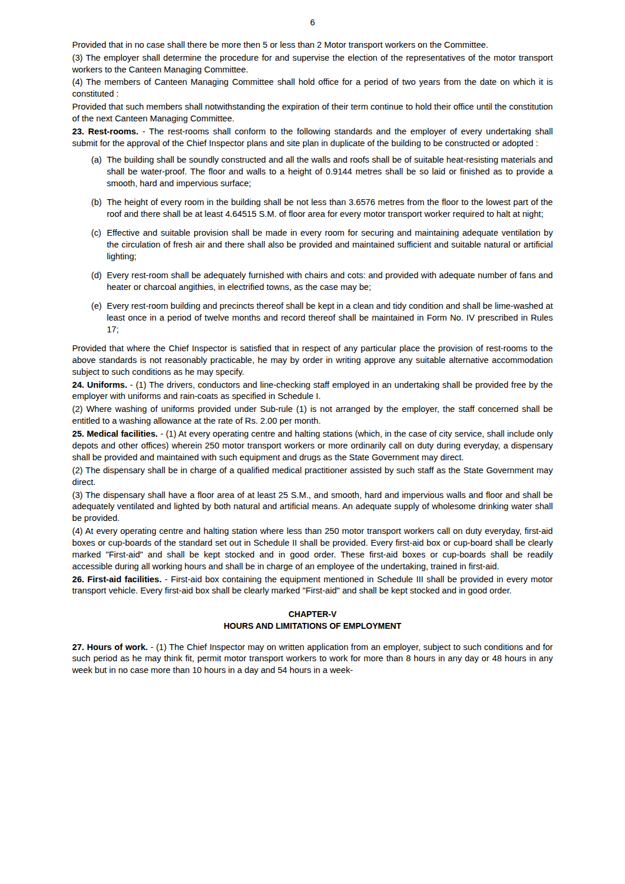6
Provided that in no case shall there be more then 5 or less than 2 Motor transport workers on the Committee.
(3) The employer shall determine the procedure for and supervise the election of the representatives of the motor transport workers to the Canteen Managing Committee.
(4) The members of Canteen Managing Committee shall hold office for a period of two years from the date on which it is constituted :
Provided that such members shall notwithstanding the expiration of their term continue to hold their office until the constitution of the next Canteen Managing Committee.
23. Rest-rooms. - The rest-rooms shall conform to the following standards and the employer of every undertaking shall submit for the approval of the Chief Inspector plans and site plan in duplicate of the building to be constructed or adopted :
(a) The building shall be soundly constructed and all the walls and roofs shall be of suitable heat-resisting materials and shall be water-proof. The floor and walls to a height of 0.9144 metres shall be so laid or finished as to provide a smooth, hard and impervious surface;
(b) The height of every room in the building shall be not less than 3.6576 metres from the floor to the lowest part of the roof and there shall be at least 4.64515 S.M. of floor area for every motor transport worker required to halt at night;
(c) Effective and suitable provision shall be made in every room for securing and maintaining adequate ventilation by the circulation of fresh air and there shall also be provided and maintained sufficient and suitable natural or artificial lighting;
(d) Every rest-room shall be adequately furnished with chairs and cots: and provided with adequate number of fans and heater or charcoal angithies, in electrified towns, as the case may be;
(e) Every rest-room building and precincts thereof shall be kept in a clean and tidy condition and shall be lime-washed at least once in a period of twelve months and record thereof shall be maintained in Form No. IV prescribed in Rules 17;
Provided that where the Chief Inspector is satisfied that in respect of any particular place the provision of rest-rooms to the above standards is not reasonably practicable, he may by order in writing approve any suitable alternative accommodation subject to such conditions as he may specify.
24. Uniforms. - (1) The drivers, conductors and line-checking staff employed in an undertaking shall be provided free by the employer with uniforms and rain-coats as specified in Schedule I.
(2) Where washing of uniforms provided under Sub-rule (1) is not arranged by the employer, the staff concerned shall be entitled to a washing allowance at the rate of Rs. 2.00 per month.
25. Medical facilities. - (1) At every operating centre and halting stations (which, in the case of city service, shall include only depots and other offices) wherein 250 motor transport workers or more ordinarily call on duty during everyday, a dispensary shall be provided and maintained with such equipment and drugs as the State Government may direct.
(2) The dispensary shall be in charge of a qualified medical practitioner assisted by such staff as the State Government may direct.
(3) The dispensary shall have a floor area of at least 25 S.M., and smooth, hard and impervious walls and floor and shall be adequately ventilated and lighted by both natural and artificial means. An adequate supply of wholesome drinking water shall be provided.
(4) At every operating centre and halting station where less than 250 motor transport workers call on duty everyday, first-aid boxes or cup-boards of the standard set out in Schedule II shall be provided. Every first-aid box or cup-board shall be clearly marked "First-aid" and shall be kept stocked and in good order. These first-aid boxes or cup-boards shall be readily accessible during all working hours and shall be in charge of an employee of the undertaking, trained in first-aid.
26. First-aid facilities. - First-aid box containing the equipment mentioned in Schedule III shall be provided in every motor transport vehicle. Every first-aid box shall be clearly marked "First-aid" and shall be kept stocked and in good order.
CHAPTER-V
HOURS AND LIMITATIONS OF EMPLOYMENT
27. Hours of work. - (1) The Chief Inspector may on written application from an employer, subject to such conditions and for such period as he may think fit, permit motor transport workers to work for more than 8 hours in any day or 48 hours in any week but in no case more than 10 hours in a day and 54 hours in a week-